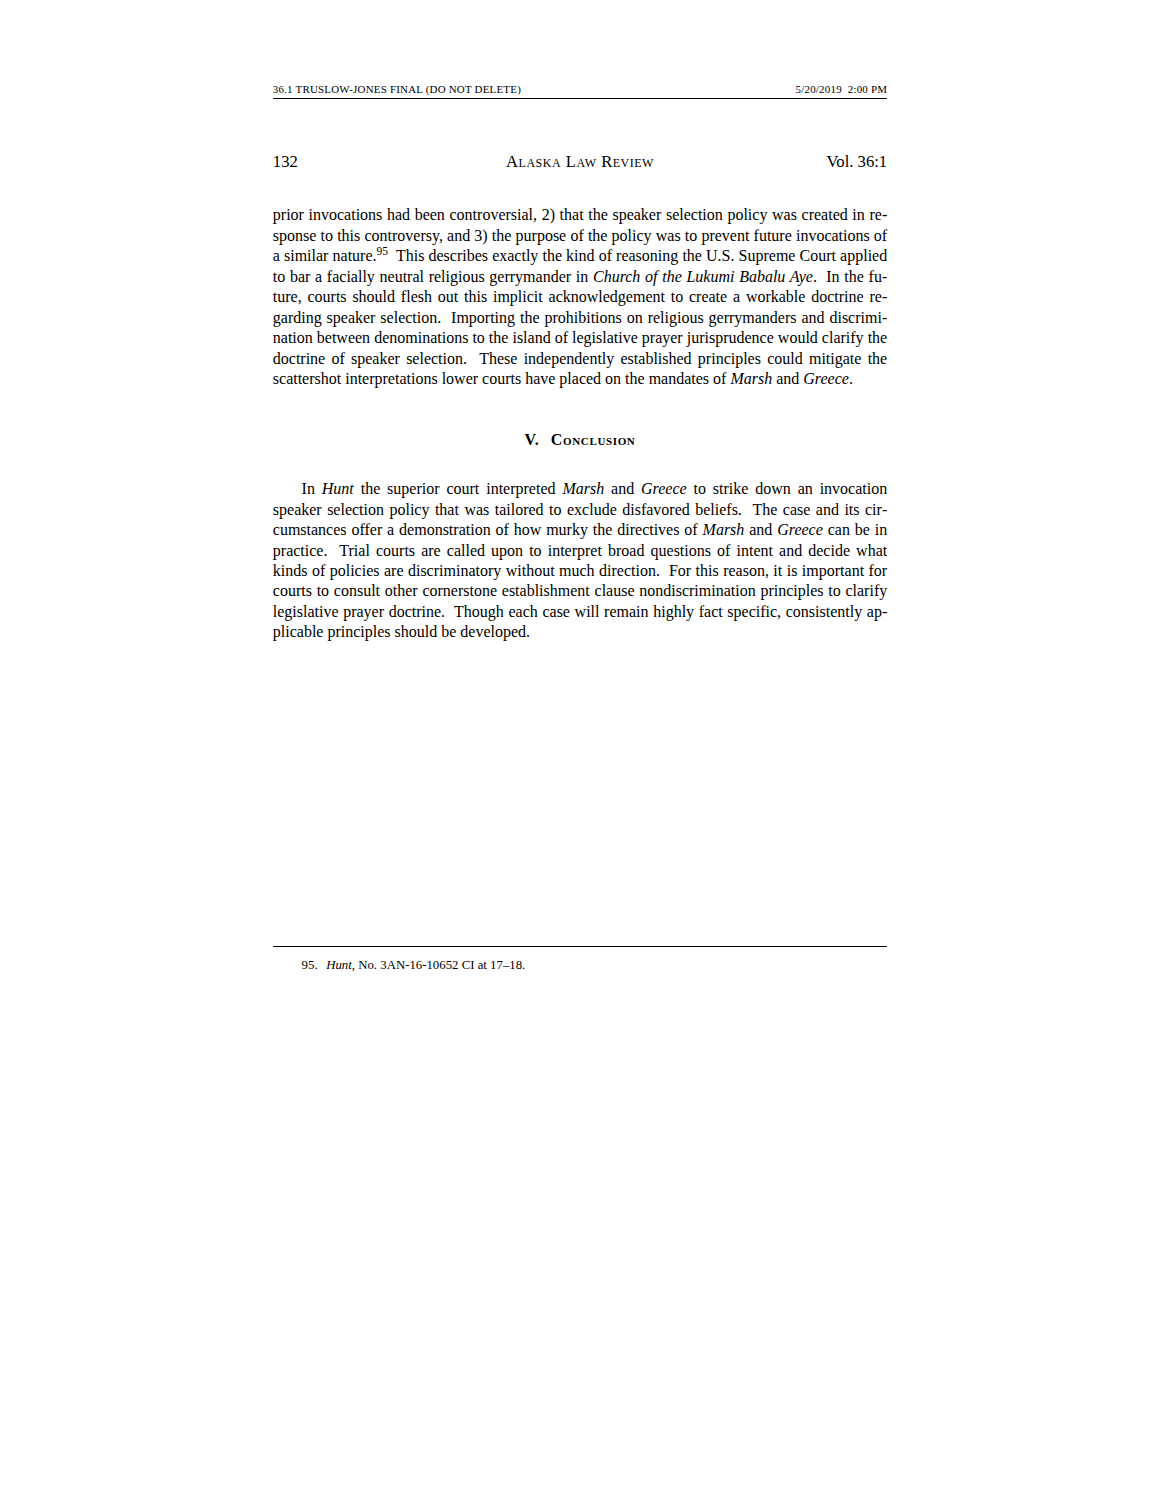36.1 Truslow-Jones Final (Do Not Delete) 5/20/2019 2:00 PM
132 Alaska Law Review Vol. 36:1
prior invocations had been controversial, 2) that the speaker selection policy was created in response to this controversy, and 3) the purpose of the policy was to prevent future invocations of a similar nature.95 This describes exactly the kind of reasoning the U.S. Supreme Court applied to bar a facially neutral religious gerrymander in Church of the Lukumi Babalu Aye. In the future, courts should flesh out this implicit acknowledgement to create a workable doctrine regarding speaker selection. Importing the prohibitions on religious gerrymanders and discrimination between denominations to the island of legislative prayer jurisprudence would clarify the doctrine of speaker selection. These independently established principles could mitigate the scattershot interpretations lower courts have placed on the mandates of Marsh and Greece.
V. Conclusion
In Hunt the superior court interpreted Marsh and Greece to strike down an invocation speaker selection policy that was tailored to exclude disfavored beliefs. The case and its circumstances offer a demonstration of how murky the directives of Marsh and Greece can be in practice. Trial courts are called upon to interpret broad questions of intent and decide what kinds of policies are discriminatory without much direction. For this reason, it is important for courts to consult other cornerstone establishment clause nondiscrimination principles to clarify legislative prayer doctrine. Though each case will remain highly fact specific, consistently applicable principles should be developed.
95. Hunt, No. 3AN-16-10652 CI at 17–18.